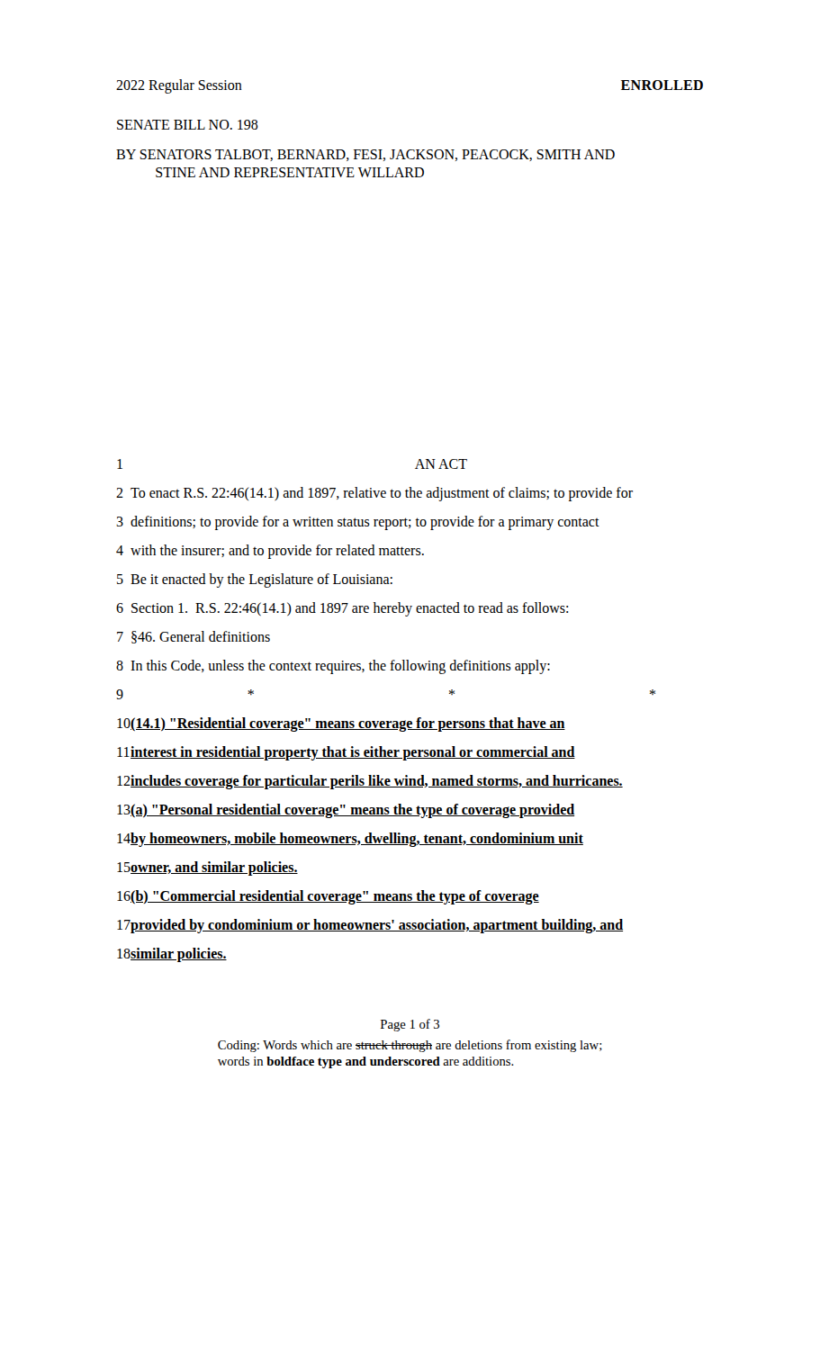2022 Regular Session
ENROLLED
SENATE BILL NO. 198
BY SENATORS TALBOT, BERNARD, FESI, JACKSON, PEACOCK, SMITH AND STINE AND REPRESENTATIVE WILLARD
| 1 | AN ACT |
| 2 | To enact R.S. 22:46(14.1) and 1897, relative to the adjustment of claims; to provide for |
| 3 | definitions; to provide for a written status report; to provide for a primary contact |
| 4 | with the insurer; and to provide for related matters. |
| 5 | Be it enacted by the Legislature of Louisiana: |
| 6 | Section 1. R.S. 22:46(14.1) and 1897 are hereby enacted to read as follows: |
| 7 | §46. General definitions |
| 8 | In this Code, unless the context requires, the following definitions apply: |
| 9 | * * * |
| 10 | (14.1) "Residential coverage" means coverage for persons that have an |
| 11 | interest in residential property that is either personal or commercial and |
| 12 | includes coverage for particular perils like wind, named storms, and hurricanes. |
| 13 | (a) "Personal residential coverage" means the type of coverage provided |
| 14 | by homeowners, mobile homeowners, dwelling, tenant, condominium unit |
| 15 | owner, and similar policies. |
| 16 | (b) "Commercial residential coverage" means the type of coverage |
| 17 | provided by condominium or homeowners' association, apartment building, and |
| 18 | similar policies. |
Page 1 of 3
Coding: Words which are struck through are deletions from existing law;
words in boldface type and underscored are additions.